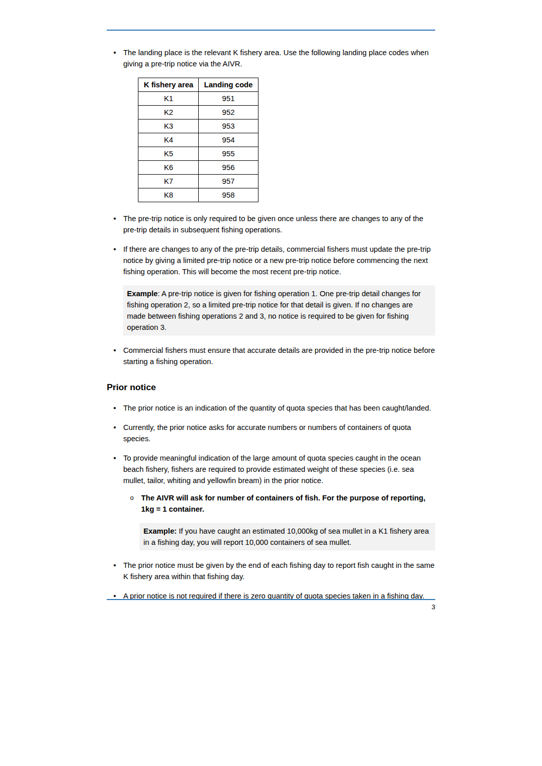The landing place is the relevant K fishery area. Use the following landing place codes when giving a pre-trip notice via the AIVR.
| K fishery area | Landing code |
| --- | --- |
| K1 | 951 |
| K2 | 952 |
| K3 | 953 |
| K4 | 954 |
| K5 | 955 |
| K6 | 956 |
| K7 | 957 |
| K8 | 958 |
The pre-trip notice is only required to be given once unless there are changes to any of the pre-trip details in subsequent fishing operations.
If there are changes to any of the pre-trip details, commercial fishers must update the pre-trip notice by giving a limited pre-trip notice or a new pre-trip notice before commencing the next fishing operation. This will become the most recent pre-trip notice.
Example: A pre-trip notice is given for fishing operation 1. One pre-trip detail changes for fishing operation 2, so a limited pre-trip notice for that detail is given. If no changes are made between fishing operations 2 and 3, no notice is required to be given for fishing operation 3.
Commercial fishers must ensure that accurate details are provided in the pre-trip notice before starting a fishing operation.
Prior notice
The prior notice is an indication of the quantity of quota species that has been caught/landed.
Currently, the prior notice asks for accurate numbers or numbers of containers of quota species.
To provide meaningful indication of the large amount of quota species caught in the ocean beach fishery, fishers are required to provide estimated weight of these species (i.e. sea mullet, tailor, whiting and yellowfin bream) in the prior notice.
The AIVR will ask for number of containers of fish. For the purpose of reporting, 1kg = 1 container.
Example: If you have caught an estimated 10,000kg of sea mullet in a K1 fishery area in a fishing day, you will report 10,000 containers of sea mullet.
The prior notice must be given by the end of each fishing day to report fish caught in the same K fishery area within that fishing day.
A prior notice is not required if there is zero quantity of quota species taken in a fishing day.
3